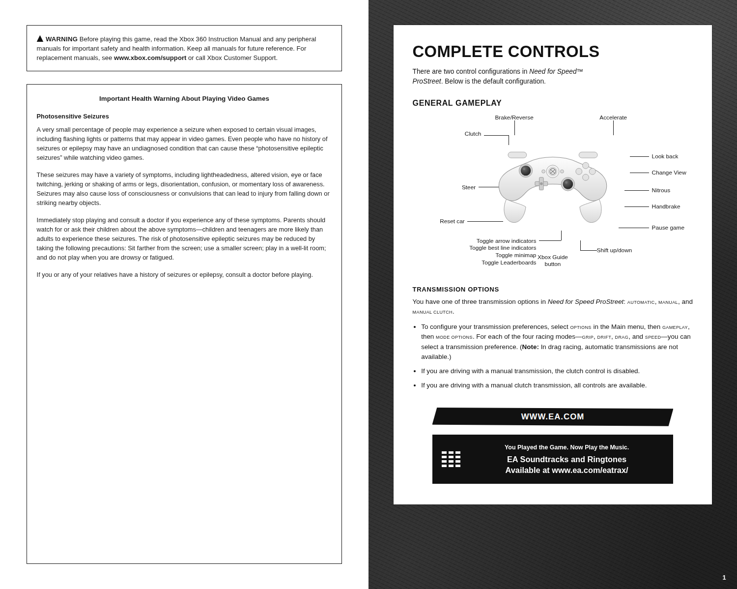WARNING Before playing this game, read the Xbox 360 Instruction Manual and any peripheral manuals for important safety and health information. Keep all manuals for future reference. For replacement manuals, see www.xbox.com/support or call Xbox Customer Support.
Important Health Warning About Playing Video Games
Photosensitive Seizures
A very small percentage of people may experience a seizure when exposed to certain visual images, including flashing lights or patterns that may appear in video games. Even people who have no history of seizures or epilepsy may have an undiagnosed condition that can cause these “photosensitive epileptic seizures” while watching video games.
These seizures may have a variety of symptoms, including lightheadedness, altered vision, eye or face twitching, jerking or shaking of arms or legs, disorientation, confusion, or momentary loss of awareness. Seizures may also cause loss of consciousness or convulsions that can lead to injury from falling down or striking nearby objects.
Immediately stop playing and consult a doctor if you experience any of these symptoms. Parents should watch for or ask their children about the above symptoms—children and teenagers are more likely than adults to experience these seizures. The risk of photosensitive epileptic seizures may be reduced by taking the following precautions: Sit farther from the screen; use a smaller screen; play in a well-lit room; and do not play when you are drowsy or fatigued.
If you or any of your relatives have a history of seizures or epilepsy, consult a doctor before playing.
Complete Controls
There are two control configurations in Need for Speed™ ProStreet. Below is the default configuration.
General Gameplay
Brake/Reverse
Accelerate
Clutch
Look back
Change View
Nitrous
Handbrake
Pause game
Steer
Reset car
Shift up/down
Xbox Guide
button
Toggle arrow indicators
Toggle best line indicators
Toggle minimap
Toggle Leaderboards
Transmission Options
You have one of three transmission options in Need for Speed ProStreet: AUTOMATIC, MANUAL, and MANUAL CLUTCH.
To configure your transmission preferences, select OPTIONS in the Main menu, then GAMEPLAY, then MODE OPTIONS. For each of the four racing modes—GRIP, DRIFT, DRAG, and SPEED—you can select a transmission preference. (Note: In drag racing, automatic transmissions are not available.)
If you are driving with a manual transmission, the clutch control is disabled.
If you are driving with a manual clutch transmission, all controls are available.
WWW.EA.COM
You Played the Game. Now Play the Music.
EA Soundtracks and Ringtones
Available at www.ea.com/eatrax/
1